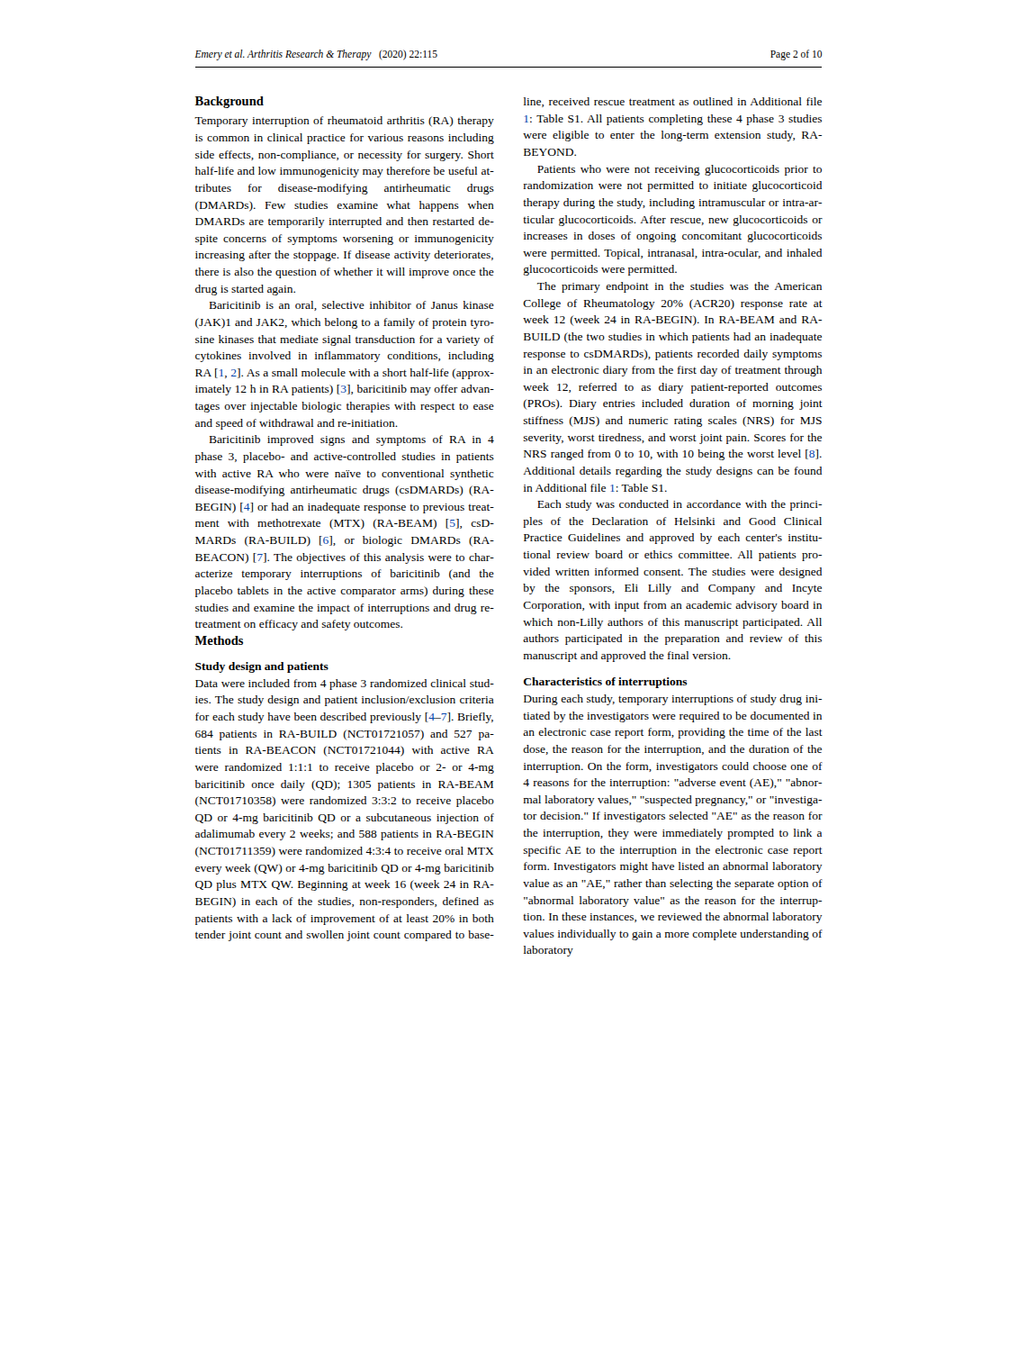Emery et al. Arthritis Research & Therapy (2020) 22:115
Page 2 of 10
Background
Temporary interruption of rheumatoid arthritis (RA) therapy is common in clinical practice for various reasons including side effects, non-compliance, or necessity for surgery. Short half-life and low immunogenicity may therefore be useful attributes for disease-modifying antirheumatic drugs (DMARDs). Few studies examine what happens when DMARDs are temporarily interrupted and then restarted despite concerns of symptoms worsening or immunogenicity increasing after the stoppage. If disease activity deteriorates, there is also the question of whether it will improve once the drug is started again.
Baricitinib is an oral, selective inhibitor of Janus kinase (JAK)1 and JAK2, which belong to a family of protein tyrosine kinases that mediate signal transduction for a variety of cytokines involved in inflammatory conditions, including RA [1, 2]. As a small molecule with a short half-life (approximately 12 h in RA patients) [3], baricitinib may offer advantages over injectable biologic therapies with respect to ease and speed of withdrawal and re-initiation.
Baricitinib improved signs and symptoms of RA in 4 phase 3, placebo- and active-controlled studies in patients with active RA who were naïve to conventional synthetic disease-modifying antirheumatic drugs (csDMARDs) (RA-BEGIN) [4] or had an inadequate response to previous treatment with methotrexate (MTX) (RA-BEAM) [5], csDMARDs (RA-BUILD) [6], or biologic DMARDs (RA-BEACON) [7]. The objectives of this analysis were to characterize temporary interruptions of baricitinib (and the placebo tablets in the active comparator arms) during these studies and examine the impact of interruptions and drug retreatment on efficacy and safety outcomes.
Methods
Study design and patients
Data were included from 4 phase 3 randomized clinical studies. The study design and patient inclusion/exclusion criteria for each study have been described previously [4–7]. Briefly, 684 patients in RA-BUILD (NCT01721057) and 527 patients in RA-BEACON (NCT01721044) with active RA were randomized 1:1:1 to receive placebo or 2- or 4-mg baricitinib once daily (QD); 1305 patients in RA-BEAM (NCT01710358) were randomized 3:3:2 to receive placebo QD or 4-mg baricitinib QD or a subcutaneous injection of adalimumab every 2 weeks; and 588 patients in RA-BEGIN (NCT01711359) were randomized 4:3:4 to receive oral MTX every week (QW) or 4-mg baricitinib QD or 4-mg baricitinib QD plus MTX QW. Beginning at week 16 (week 24 in RA-BEGIN) in each of the studies, non-responders, defined as patients with a lack of improvement of at least 20% in both tender joint count and swollen joint count compared to baseline, received rescue treatment as outlined in Additional file 1: Table S1. All patients completing these 4 phase 3 studies were eligible to enter the long-term extension study, RA-BEYOND.
Patients who were not receiving glucocorticoids prior to randomization were not permitted to initiate glucocorticoid therapy during the study, including intramuscular or intra-articular glucocorticoids. After rescue, new glucocorticoids or increases in doses of ongoing concomitant glucocorticoids were permitted. Topical, intranasal, intra-ocular, and inhaled glucocorticoids were permitted.
The primary endpoint in the studies was the American College of Rheumatology 20% (ACR20) response rate at week 12 (week 24 in RA-BEGIN). In RA-BEAM and RA-BUILD (the two studies in which patients had an inadequate response to csDMARDs), patients recorded daily symptoms in an electronic diary from the first day of treatment through week 12, referred to as diary patient-reported outcomes (PROs). Diary entries included duration of morning joint stiffness (MJS) and numeric rating scales (NRS) for MJS severity, worst tiredness, and worst joint pain. Scores for the NRS ranged from 0 to 10, with 10 being the worst level [8]. Additional details regarding the study designs can be found in Additional file 1: Table S1.
Each study was conducted in accordance with the principles of the Declaration of Helsinki and Good Clinical Practice Guidelines and approved by each center's institutional review board or ethics committee. All patients provided written informed consent. The studies were designed by the sponsors, Eli Lilly and Company and Incyte Corporation, with input from an academic advisory board in which non-Lilly authors of this manuscript participated. All authors participated in the preparation and review of this manuscript and approved the final version.
Characteristics of interruptions
During each study, temporary interruptions of study drug initiated by the investigators were required to be documented in an electronic case report form, providing the time of the last dose, the reason for the interruption, and the duration of the interruption. On the form, investigators could choose one of 4 reasons for the interruption: "adverse event (AE)," "abnormal laboratory values," "suspected pregnancy," or "investigator decision." If investigators selected "AE" as the reason for the interruption, they were immediately prompted to link a specific AE to the interruption in the electronic case report form. Investigators might have listed an abnormal laboratory value as an "AE," rather than selecting the separate option of "abnormal laboratory value" as the reason for the interruption. In these instances, we reviewed the abnormal laboratory values individually to gain a more complete understanding of laboratory